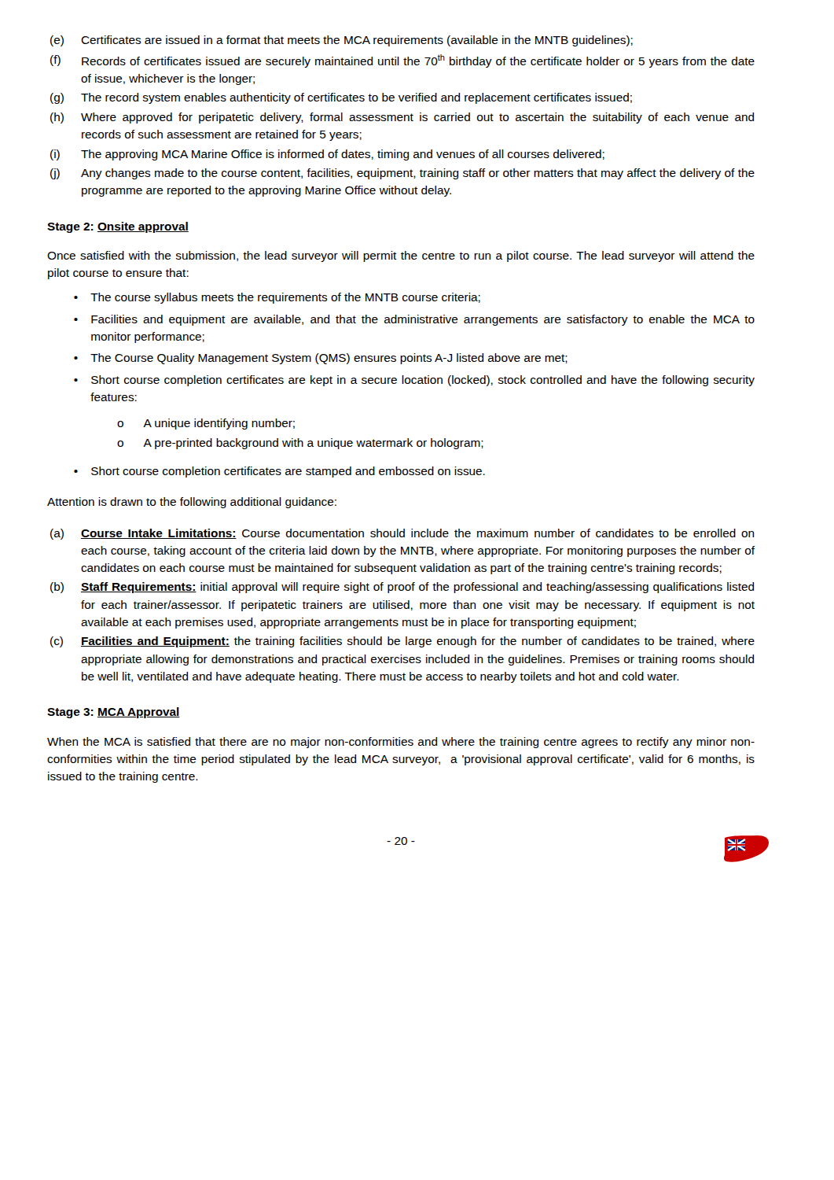(e)
Certificates are issued in a format that meets the MCA requirements (available in the MNTB guidelines);
(f)
Records of certificates issued are securely maintained until the 70th birthday of the certificate holder or 5 years from the date of issue, whichever is the longer;
(g)
The record system enables authenticity of certificates to be verified and replacement certificates issued;
(h)
Where approved for peripatetic delivery, formal assessment is carried out to ascertain the suitability of each venue and records of such assessment are retained for 5 years;
(i)
The approving MCA Marine Office is informed of dates, timing and venues of all courses delivered;
(j)
Any changes made to the course content, facilities, equipment, training staff or other matters that may affect the delivery of the programme are reported to the approving Marine Office without delay.
Stage 2: Onsite approval
Once satisfied with the submission, the lead surveyor will permit the centre to run a pilot course. The lead surveyor will attend the pilot course to ensure that:
The course syllabus meets the requirements of the MNTB course criteria;
Facilities and equipment are available, and that the administrative arrangements are satisfactory to enable the MCA to monitor performance;
The Course Quality Management System (QMS) ensures points A-J listed above are met;
Short course completion certificates are kept in a secure location (locked), stock controlled and have the following security features:
A unique identifying number;
A pre-printed background with a unique watermark or hologram;
Short course completion certificates are stamped and embossed on issue.
Attention is drawn to the following additional guidance:
(a)
Course Intake Limitations: Course documentation should include the maximum number of candidates to be enrolled on each course, taking account of the criteria laid down by the MNTB, where appropriate. For monitoring purposes the number of candidates on each course must be maintained for subsequent validation as part of the training centre's training records;
(b)
Staff Requirements: initial approval will require sight of proof of the professional and teaching/assessing qualifications listed for each trainer/assessor. If peripatetic trainers are utilised, more than one visit may be necessary. If equipment is not available at each premises used, appropriate arrangements must be in place for transporting equipment;
(c)
Facilities and Equipment: the training facilities should be large enough for the number of candidates to be trained, where appropriate allowing for demonstrations and practical exercises included in the guidelines. Premises or training rooms should be well lit, ventilated and have adequate heating. There must be access to nearby toilets and hot and cold water.
Stage 3: MCA Approval
When the MCA is satisfied that there are no major non-conformities and where the training centre agrees to rectify any minor non-conformities within the time period stipulated by the lead MCA surveyor, a 'provisional approval certificate', valid for 6 months, is issued to the training centre.
- 20 -